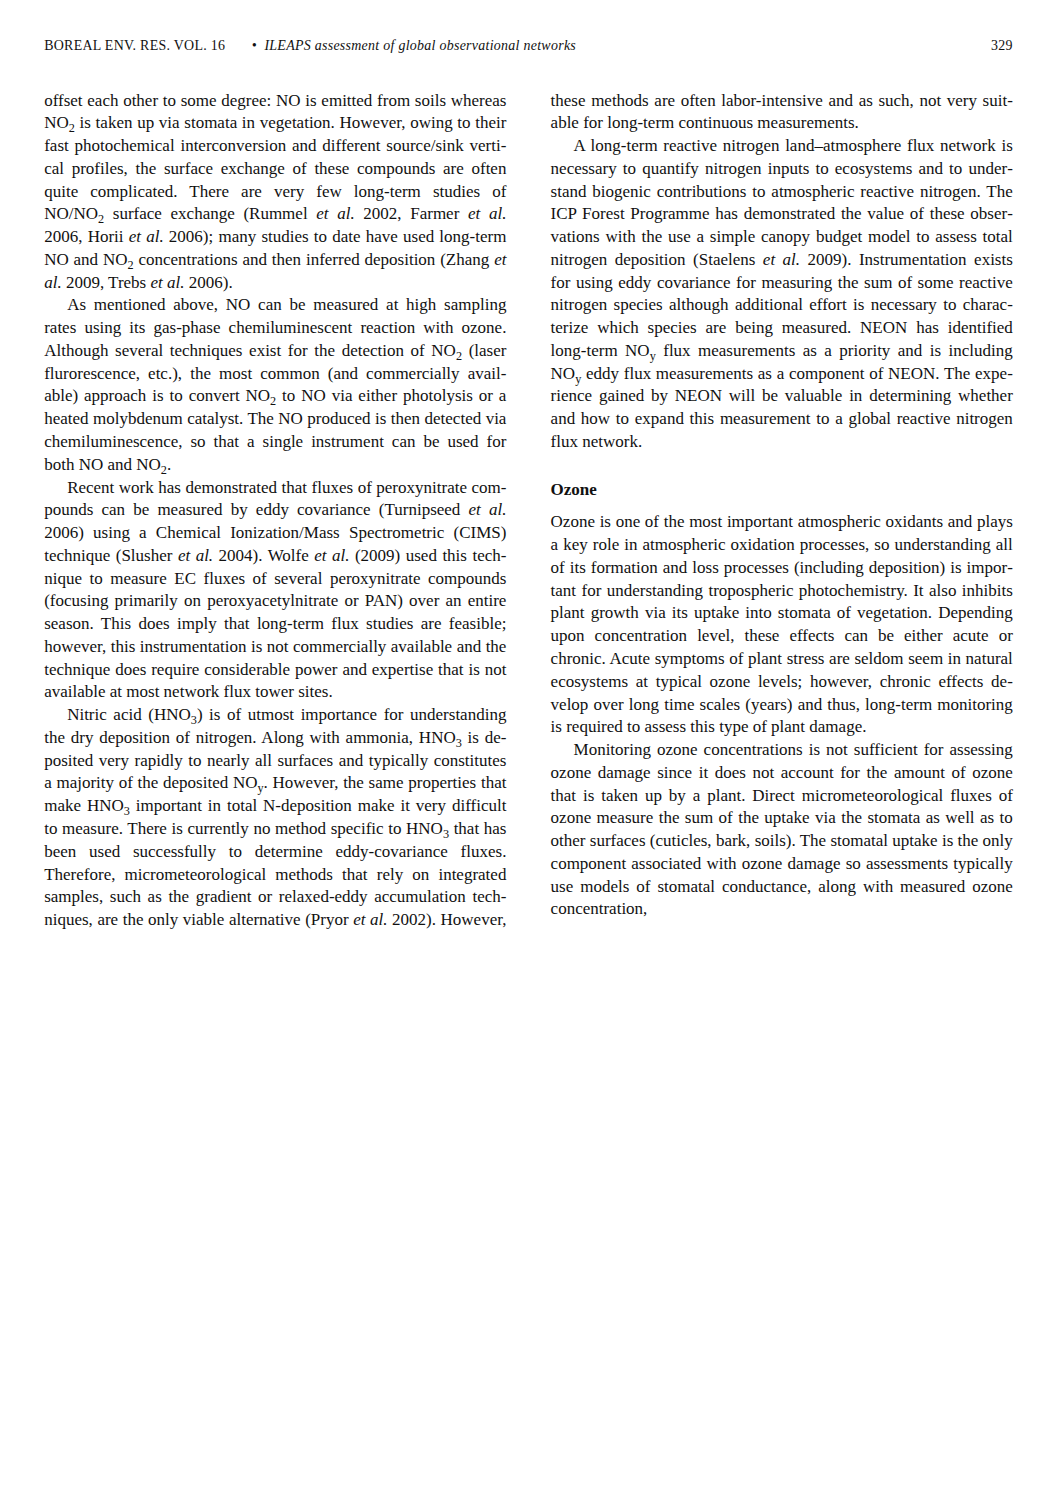Boreal env. res. Vol. 16 • ILEAPS assessment of global observational networks 329
offset each other to some degree: NO is emitted from soils whereas NO2 is taken up via stomata in vegetation. However, owing to their fast photochemical interconversion and different source/sink vertical profiles, the surface exchange of these compounds are often quite complicated. There are very few long-term studies of NO/NO2 surface exchange (Rummel et al. 2002, Farmer et al. 2006, Horii et al. 2006); many studies to date have used long-term NO and NO2 concentrations and then inferred deposition (Zhang et al. 2009, Trebs et al. 2006).
As mentioned above, NO can be measured at high sampling rates using its gas-phase chemiluminescent reaction with ozone. Although several techniques exist for the detection of NO2 (laser flurorescence, etc.), the most common (and commercially available) approach is to convert NO2 to NO via either photolysis or a heated molybdenum catalyst. The NO produced is then detected via chemiluminescence, so that a single instrument can be used for both NO and NO2.
Recent work has demonstrated that fluxes of peroxynitrate compounds can be measured by eddy covariance (Turnipseed et al. 2006) using a Chemical Ionization/Mass Spectrometric (CIMS) technique (Slusher et al. 2004). Wolfe et al. (2009) used this technique to measure EC fluxes of several peroxynitrate compounds (focusing primarily on peroxyacetylnitrate or PAN) over an entire season. This does imply that long-term flux studies are feasible; however, this instrumentation is not commercially available and the technique does require considerable power and expertise that is not available at most network flux tower sites.
Nitric acid (HNO3) is of utmost importance for understanding the dry deposition of nitrogen. Along with ammonia, HNO3 is deposited very rapidly to nearly all surfaces and typically constitutes a majority of the deposited NOy. However, the same properties that make HNO3 important in total N-deposition make it very difficult to measure. There is currently no method specific to HNO3 that has been used successfully to determine eddy-covariance fluxes. Therefore, micrometeorological methods that rely on integrated samples, such as the gradient or relaxed-eddy accumulation techniques, are the only viable alternative (Pryor et al. 2002). However, these methods are often labor-intensive and as such, not very suitable for long-term continuous measurements.
A long-term reactive nitrogen land–atmosphere flux network is necessary to quantify nitrogen inputs to ecosystems and to understand biogenic contributions to atmospheric reactive nitrogen. The ICP Forest Programme has demonstrated the value of these observations with the use a simple canopy budget model to assess total nitrogen deposition (Staelens et al. 2009). Instrumentation exists for using eddy covariance for measuring the sum of some reactive nitrogen species although additional effort is necessary to characterize which species are being measured. NEON has identified long-term NOy flux measurements as a priority and is including NOy eddy flux measurements as a component of NEON. The experience gained by NEON will be valuable in determining whether and how to expand this measurement to a global reactive nitrogen flux network.
Ozone
Ozone is one of the most important atmospheric oxidants and plays a key role in atmospheric oxidation processes, so understanding all of its formation and loss processes (including deposition) is important for understanding tropospheric photochemistry. It also inhibits plant growth via its uptake into stomata of vegetation. Depending upon concentration level, these effects can be either acute or chronic. Acute symptoms of plant stress are seldom seem in natural ecosystems at typical ozone levels; however, chronic effects develop over long time scales (years) and thus, long-term monitoring is required to assess this type of plant damage.
Monitoring ozone concentrations is not sufficient for assessing ozone damage since it does not account for the amount of ozone that is taken up by a plant. Direct micrometeorological fluxes of ozone measure the sum of the uptake via the stomata as well as to other surfaces (cuticles, bark, soils). The stomatal uptake is the only component associated with ozone damage so assessments typically use models of stomatal conductance, along with measured ozone concentration,